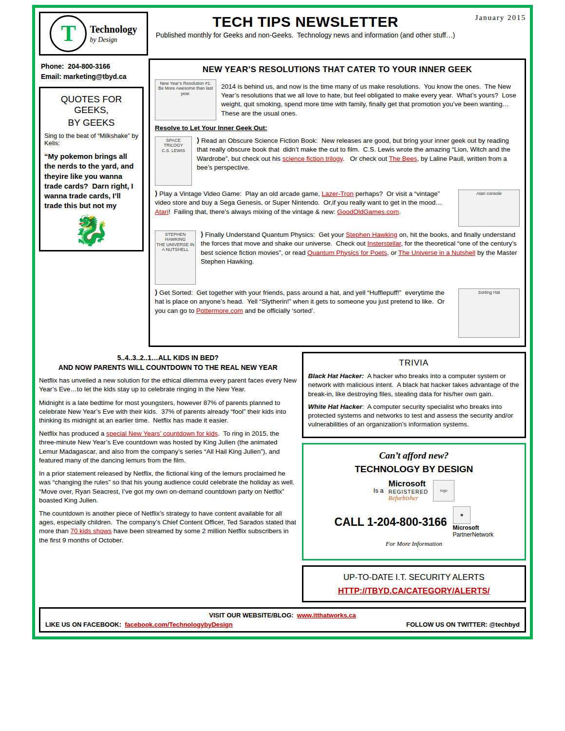TTechnology
by Design
TECH TIPS NEWSLETTER
Published monthly for Geeks and non-Geeks. Technology news and information (and other stuff…)
January 2015
Phone: 204-800-3166
Email: marketing@tbyd.ca
QUOTES FOR GEEKS,
BY GEEKS
Sing to the beat of “Milkshake” by Kelis:
“My pokemon brings all the nerds to the yard, and theyire like you wanna trade cards? Darn right, I wanna trade cards, I’ll trade this but not my
🐉
NEW YEAR’S RESOLUTIONS THAT CATER TO YOUR INNER GEEK
New Year’s Resolution #1:
Be More Awesome than last year.
2014 is behind us, and now is the time many of us make resolutions. You know the ones. The New Year’s resolutions that we all love to hate, but feel obligated to make every year. What’s yours? Lose weight, quit smoking, spend more time with family, finally get that promotion you’ve been wanting… These are the usual ones.
Resolve to Let Your Inner Geek Out:
SPACE TRILOGY
C.S. LEWIS
⟩Read an Obscure Science Fiction Book: New releases are good, but bring your inner geek out by reading that really obscure book that didn’t make the cut to film. C.S. Lewis wrote the amazing “Lion, Witch and the Wardrobe”, but check out his science fiction trilogy. Or check out The Bees, by Laline Paull, written from a bee’s perspective.
⟩Play a Vintage Video Game: Play an old arcade game, Lazer-Tron perhaps? Or visit a “vintage” video store and buy a Sega Genesis, or Super Nintendo. Or,if you really want to get in the mood…Atari! Failing that, there’s always mixing of the vintage & new: GoodOldGames.com.
Atari console
STEPHEN HAWKING
THE UNIVERSE IN A NUTSHELL
⟩Finally Understand Quantum Physics: Get your Stephen Hawking on, hit the books, and finally understand the forces that move and shake our universe. Check out Insterstellar, for the theoretical “one of the century’s best science fiction movies”, or read Quantum Physics for Poets, or The Universe in a Nutshell by the Master Stephen Hawking.
⟩Get Sorted: Get together with your friends, pass around a hat, and yell “Hufflepuff!” everytime the hat is place on anyone’s head. Yell “Slytherin!” when it gets to someone you just pretend to like. Or you can go to Pottermore.com and be officially ‘sorted’.
Sorting Hat
5..4..3..2..1…ALL KIDS IN BED?
AND NOW PARENTS WILL COUNTDOWN TO THE REAL NEW YEAR
Netflix has unveiled a new solution for the ethical dilemma every parent faces every New Year’s Eve…to let the kids stay up to celebrate ringing in the New Year.
Midnight is a late bedtime for most youngsters, however 87% of parents planned to celebrate New Year’s Eve with their kids. 37% of parents already “fool” their kids into thinking its midnight at an earlier time. Netflix has made it easier.
Netflix has produced a special New Years’ countdown for kids. To ring in 2015, the three-minute New Year’s Eve countdown was hosted by King Julien (the animated Lemur Madagascar, and also from the company’s series “All Hail King Julien”), and featured many of the dancing lemurs from the film.
In a prior statement released by Netflix, the fictional king of the lemurs proclaimed he was “changing the rules” so that his young audience could celebrate the holiday as well. “Move over, Ryan Seacrest, I’ve got my own on-demand countdown party on Netflix” boasted King Julien.
The countdown is another piece of Netflix’s strategy to have content available for all ages, especially children. The company’s Chief Content Officer, Ted Sarados stated that more than 70 kids shows have been streamed by some 2 million Netflix subscribers in the first 9 months of October.
TRIVIA
Black Hat Hacker: A hacker who breaks into a computer system or network with malicious intent. A black hat hacker takes advantage of the break-in, like destroying files, stealing data for his/her own gain.
White Hat Hacker: A computer security specialist who breaks into protected systems and networks to test and assess the security and/or vulnerabilities of an organization’s information systems.
Can’t afford new?
TECHNOLOGY BY DESIGN
Is a
Microsoft
REGISTERED
Refurbisher
logo
CALL 1-204-800-3166
◆
Microsoft
PartnerNetwork
For More Information
UP-TO-DATE I.T. SECURITY ALERTS
HTTP://TBYD.CA/CATEGORY/ALERTS/
VISIT OUR WEBSITE/BLOG: www.itthatworks.ca
LIKE US ON FACEBOOK: facebook.com/TechnologybyDesign FOLLOW US ON TWITTER: @techbyd